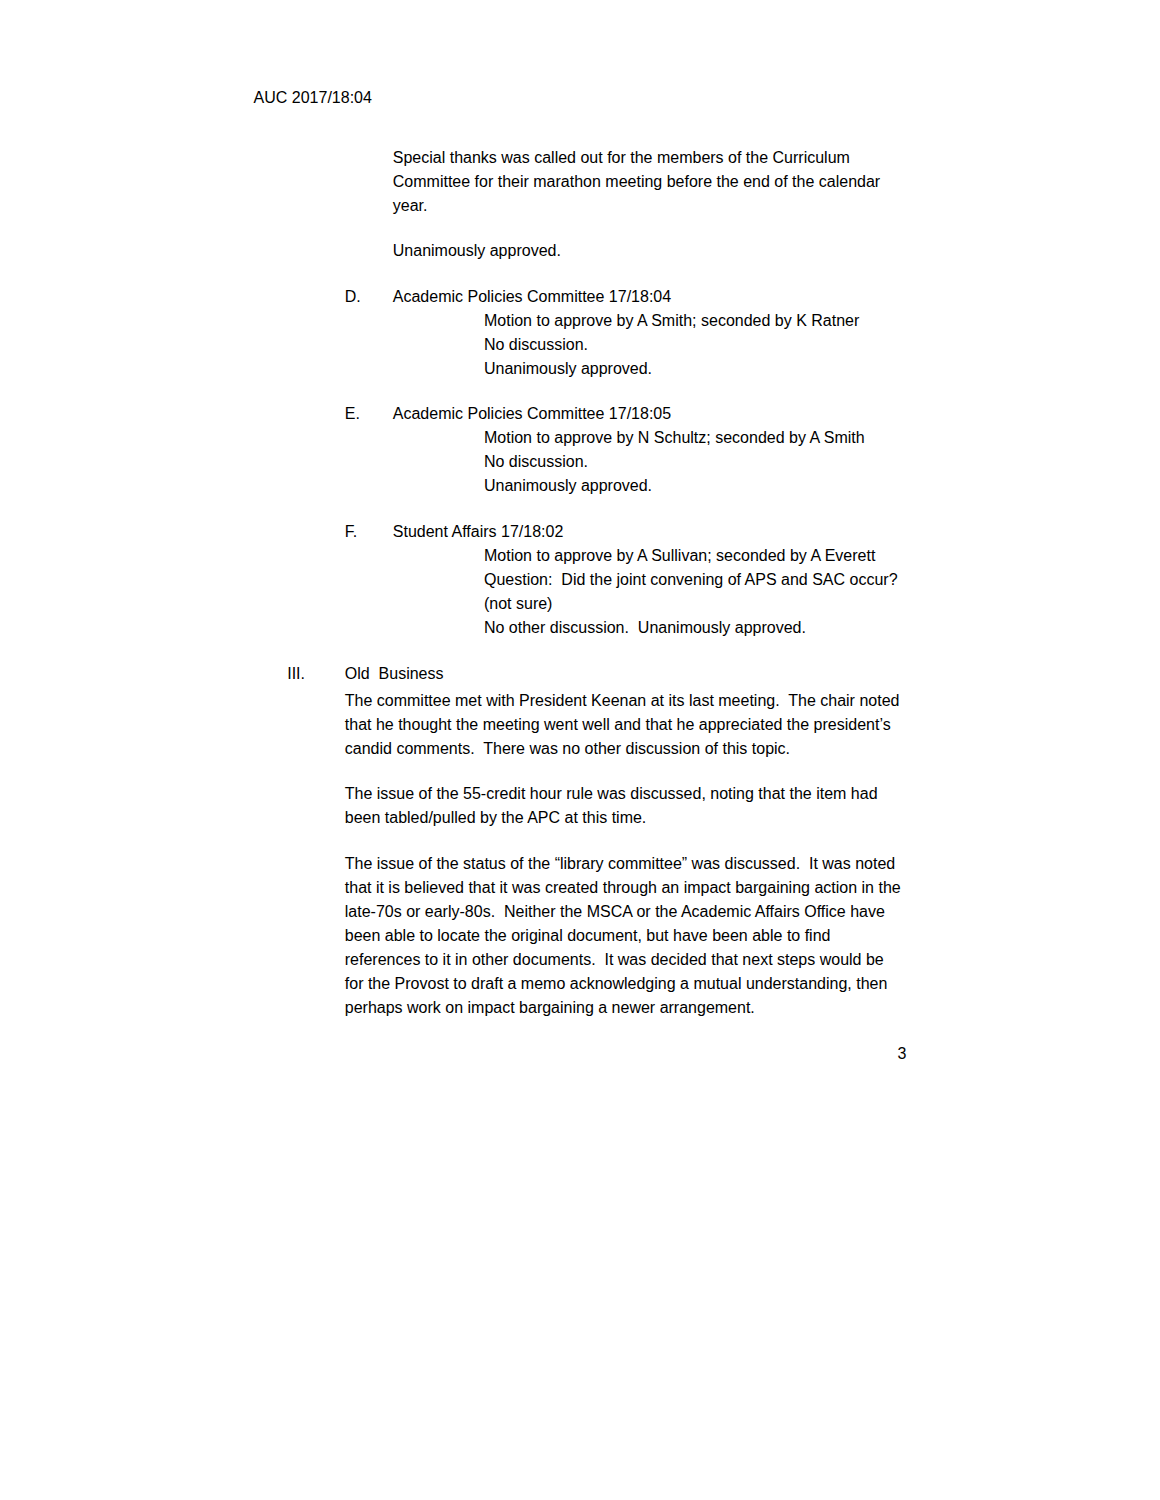AUC 2017/18:04
Special thanks was called out for the members of the Curriculum Committee for their marathon meeting before the end of the calendar year.
Unanimously approved.
D.
Academic Policies Committee 17/18:04
Motion to approve by A Smith; seconded by K Ratner
No discussion.
Unanimously approved.
E.
Academic Policies Committee 17/18:05
Motion to approve by N Schultz; seconded by A Smith
No discussion.
Unanimously approved.
F.
Student Affairs 17/18:02
Motion to approve by A Sullivan; seconded by A Everett
Question: Did the joint convening of APS and SAC occur? (not sure)
No other discussion. Unanimously approved.
III.
Old Business
The committee met with President Keenan at its last meeting. The chair noted that he thought the meeting went well and that he appreciated the president’s candid comments. There was no other discussion of this topic.
The issue of the 55-credit hour rule was discussed, noting that the item had been tabled/pulled by the APC at this time.
The issue of the status of the “library committee” was discussed. It was noted that it is believed that it was created through an impact bargaining action in the late-70s or early-80s. Neither the MSCA or the Academic Affairs Office have been able to locate the original document, but have been able to find references to it in other documents. It was decided that next steps would be for the Provost to draft a memo acknowledging a mutual understanding, then perhaps work on impact bargaining a newer arrangement.
3